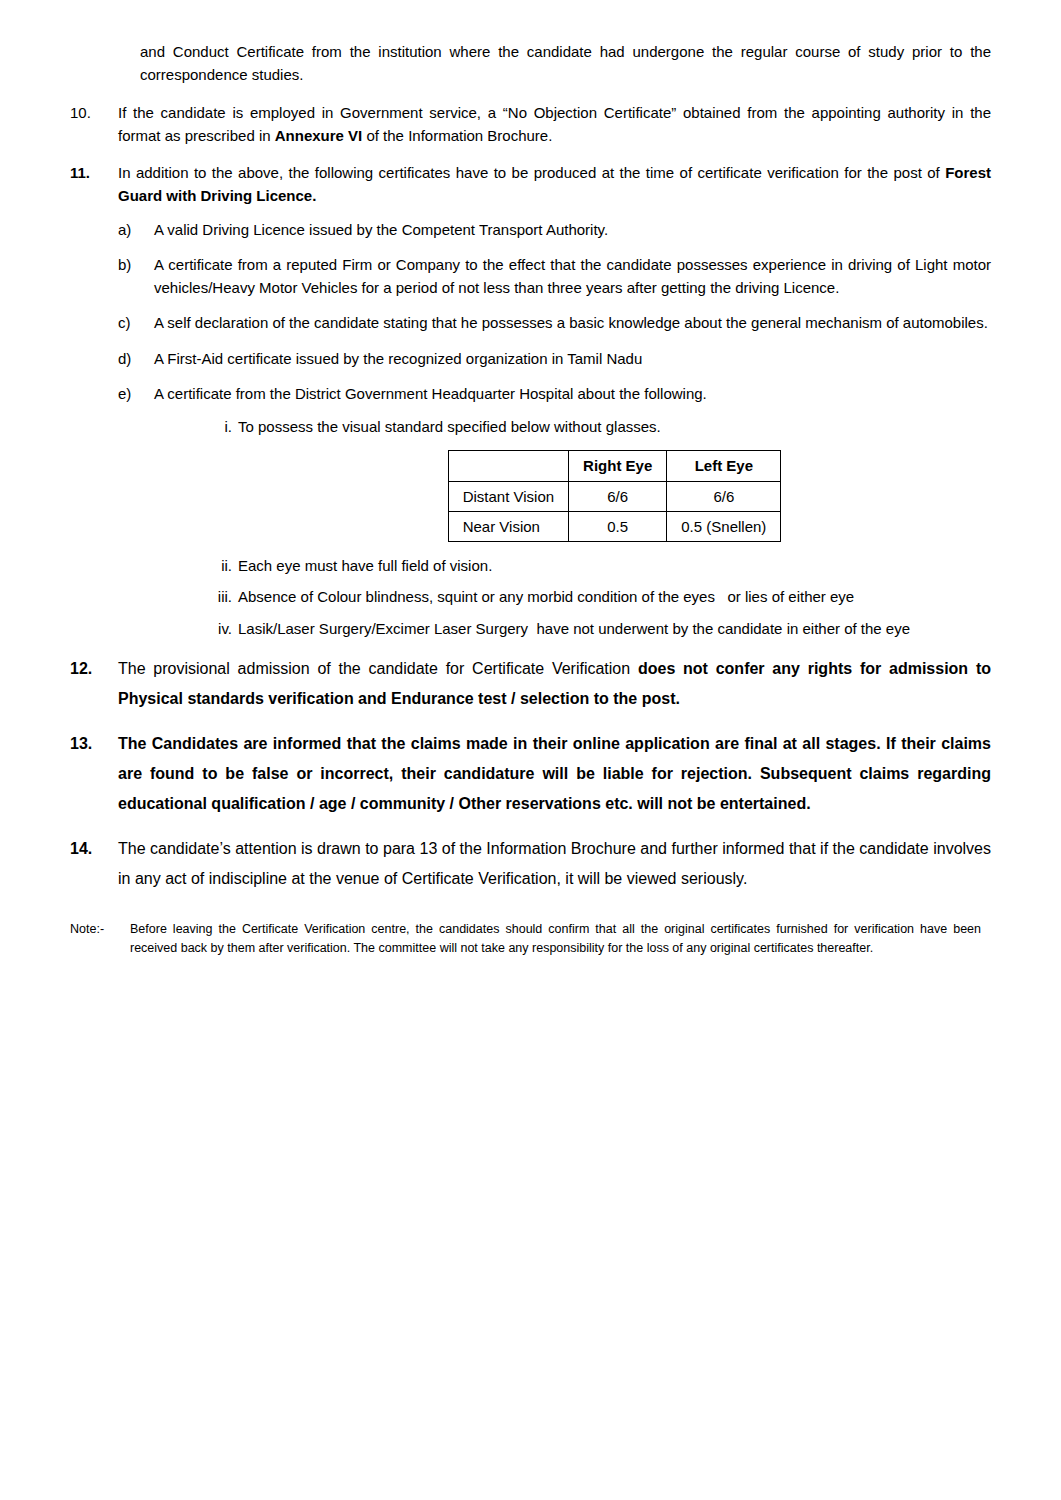and Conduct Certificate from the institution where the candidate had undergone the regular course of study prior to the correspondence studies.
10. If the candidate is employed in Government service, a “No Objection Certificate” obtained from the appointing authority in the format as prescribed in Annexure VI of the Information Brochure.
11. In addition to the above, the following certificates have to be produced at the time of certificate verification for the post of Forest Guard with Driving Licence.
a) A valid Driving Licence issued by the Competent Transport Authority.
b) A certificate from a reputed Firm or Company to the effect that the candidate possesses experience in driving of Light motor vehicles/Heavy Motor Vehicles for a period of not less than three years after getting the driving Licence.
c) A self declaration of the candidate stating that he possesses a basic knowledge about the general mechanism of automobiles.
d) A First-Aid certificate issued by the recognized organization in Tamil Nadu
e) A certificate from the District Government Headquarter Hospital about the following.
i. To possess the visual standard specified below without glasses.
| | Right Eye | Left Eye |
| --- | --- | --- |
| Distant Vision | 6/6 | 6/6 |
| Near Vision | 0.5 | 0.5 (Snellen) |
ii. Each eye must have full field of vision.
iii. Absence of Colour blindness, squint or any morbid condition of the eyes or lies of either eye
iv. Lasik/Laser Surgery/Excimer Laser Surgery have not underwent by the candidate in either of the eye
12. The provisional admission of the candidate for Certificate Verification does not confer any rights for admission to Physical standards verification and Endurance test / selection to the post.
13. The Candidates are informed that the claims made in their online application are final at all stages. If their claims are found to be false or incorrect, their candidature will be liable for rejection. Subsequent claims regarding educational qualification / age / community / Other reservations etc. will not be entertained.
14. The candidate’s attention is drawn to para 13 of the Information Brochure and further informed that if the candidate involves in any act of indiscipline at the venue of Certificate Verification, it will be viewed seriously.
Note:-Before leaving the Certificate Verification centre, the candidates should confirm that all the original certificates furnished for verification have been received back by them after verification. The committee will not take any responsibility for the loss of any original certificates thereafter.